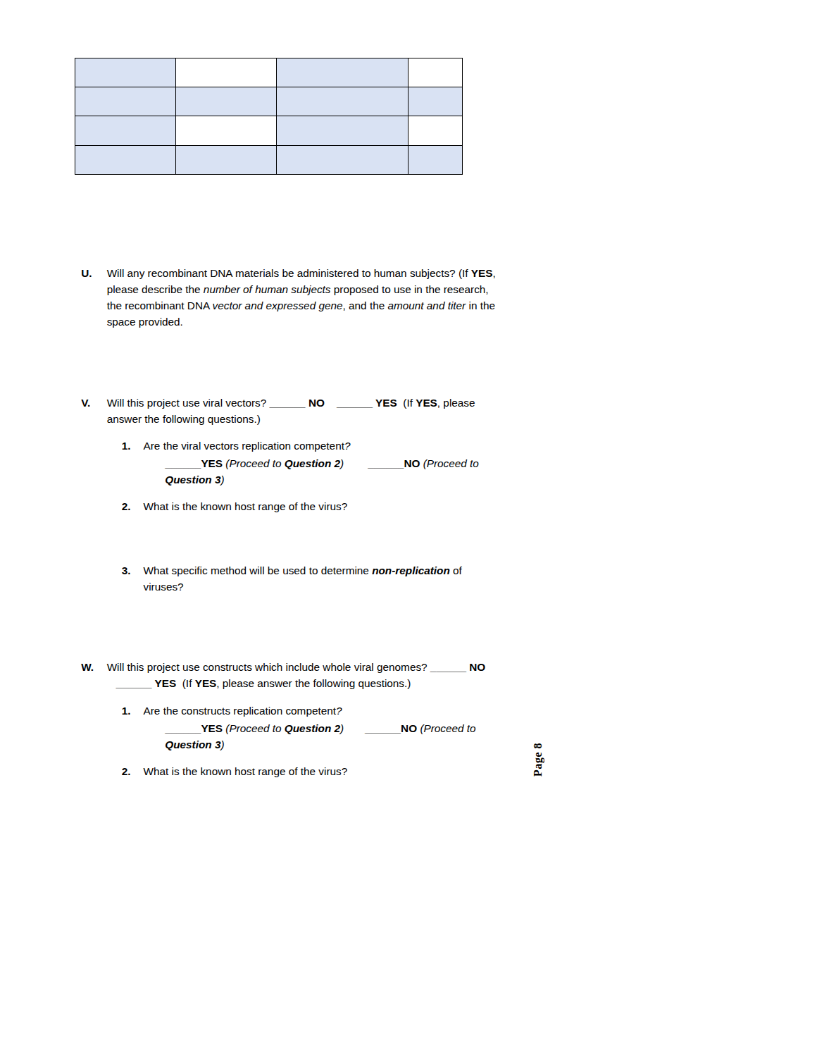U.
Will any recombinant DNA materials be administered to human subjects? (If YES, please describe the number of human subjects proposed to use in the research, the recombinant DNA vector and expressed gene, and the amount and titer in the space provided.
V.
Will this project use viral vectors? ______ NO ______ YES (If YES, please answer the following questions.)
1.
Are the viral vectors replication competent?
______YES (Proceed to Question 2) ______NO (Proceed to Question 3)
2.
What is the known host range of the virus?
3.
What specific method will be used to determine non-replication of viruses?
W.
Will this project use constructs which include whole viral genomes? ______ NO ______ YES (If YES, please answer the following questions.)
1.
Are the constructs replication competent?
______YES (Proceed to Question 2) ______NO (Proceed to Question 3)
2.
What is the known host range of the virus?
Page 8